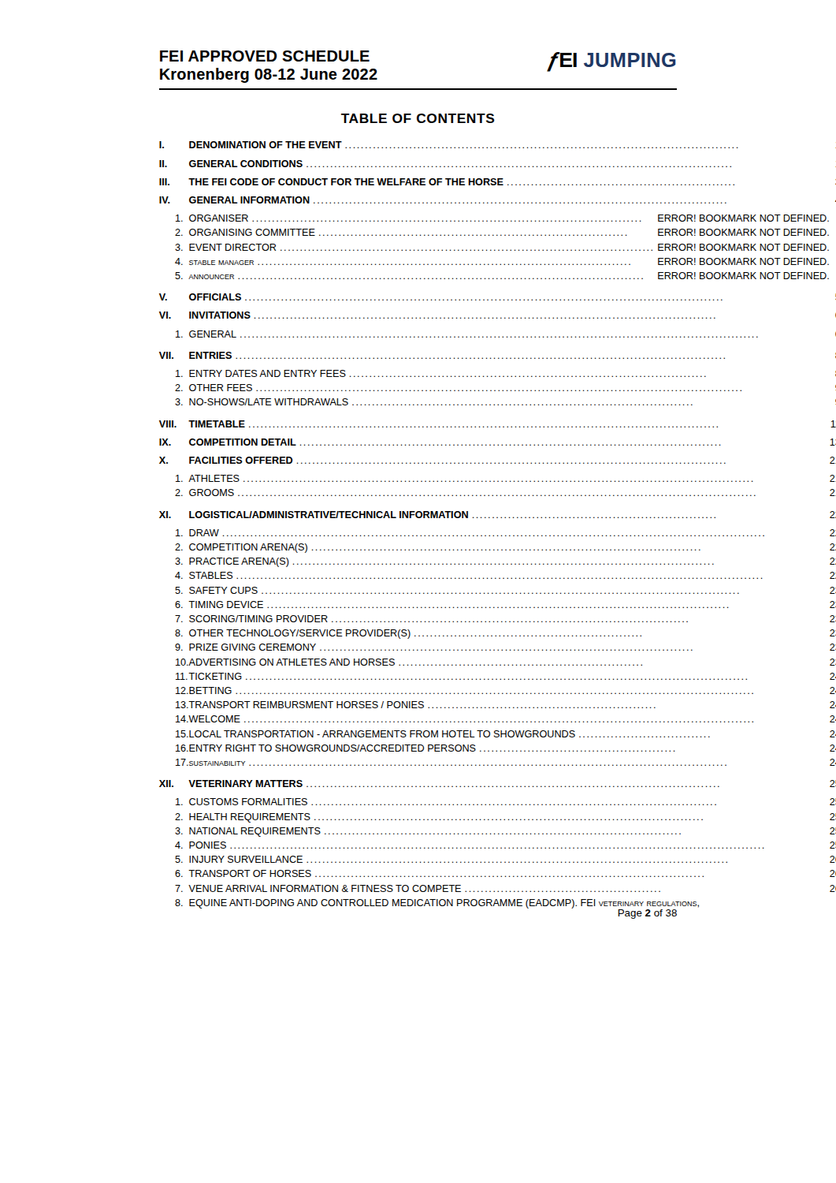FEI APPROVED SCHEDULE
Kronenberg 08-12 June 2022
ƒ EI JUMPING
TABLE OF CONTENTS
| I. | DENOMINATION OF THE EVENT .................................................................................................. | 1 |
| II. | GENERAL CONDITIONS .......................................................................................................... | 1 |
| III. | THE FEI CODE OF CONDUCT FOR THE WELFARE OF THE HORSE ......................................................... | 3 |
| IV. | GENERAL INFORMATION ....................................................................................................... | 4 |
| 1. | ORGANISER ................................................................................................. ERROR! BOOKMARK NOT DEFINED. | |
| 2. | ORGANISING COMMITTEE ............................................................................. ERROR! BOOKMARK NOT DEFINED. | |
| 3. | EVENT DIRECTOR ............................................................................................. ERROR! BOOKMARK NOT DEFINED. | |
| 4. | Stable manager ............................................................................................. ERROR! BOOKMARK NOT DEFINED. | |
| 5. | Announcer ..................................................................................................... ERROR! BOOKMARK NOT DEFINED. | |
| V. | OFFICIALS ....................................................................................................................... | 5 |
| VI. | INVITATIONS ................................................................................................................... | 6 |
| 1. | GENERAL ................................................................................................................................. | 6 |
| VII. | ENTRIES .......................................................................................................................... | 8 |
| 1. | ENTRY DATES AND ENTRY FEES ......................................................................................... | 8 |
| 2. | OTHER FEES ......................................................................................................................... | 9 |
| 3. | NO-SHOWS/LATE WITHDRAWALS ..................................................................................... | 9 |
| VIII. | TIMETABLE ..................................................................................................................... | 11 |
| IX. | COMPETITION DETAIL ......................................................................................................... | 13 |
| X. | FACILITIES OFFERED ........................................................................................................... | 21 |
| 1. | ATHLETES ............................................................................................................................... | 21 |
| 2. | GROOMS ................................................................................................................................. | 21 |
| XI. | LOGISTICAL/ADMINISTRATIVE/TECHNICAL INFORMATION ............................................................. | 22 |
| 1. | DRAW ....................................................................................................................................... | 22 |
| 2. | COMPETITION ARENA(S) ................................................................................................. | 22 |
| 3. | PRACTICE ARENA(S) ......................................................................................................... | 22 |
| 4. | STABLES ................................................................................................................................... | 22 |
| 5. | SAFETY CUPS ....................................................................................................................... | 23 |
| 6. | TIMING DEVICE ................................................................................................................... | 23 |
| 7. | SCORING/TIMING PROVIDER ......................................................................................... | 23 |
| 8. | OTHER TECHNOLOGY/SERVICE PROVIDER(S) ......................................................... | 23 |
| 9. | PRIZE GIVING CEREMONY ............................................................................................. | 23 |
| 10. | ADVERTISING ON ATHLETES AND HORSES ............................................................. | 23 |
| 11. | TICKETING ............................................................................................................................. | 24 |
| 12. | BETTING ................................................................................................................................. | 24 |
| 13. | TRANSPORT REIMBURSMENT HORSES / PONIES ......................................................... | 24 |
| 14. | WELCOME ............................................................................................................................... | 24 |
| 15. | LOCAL TRANSPORTATION - ARRANGEMENTS FROM HOTEL TO SHOWGROUNDS ................................. | 24 |
| 16. | ENTRY RIGHT TO SHOWGROUNDS/ACCREDITED PERSONS ................................................. | 24 |
| 17. | Sustainability ....................................................................................................................... | 24 |
| XII. | VETERINARY MATTERS ....................................................................................................... | 25 |
| 1. | CUSTOMS FORMALITIES ..................................................................................................... | 25 |
| 2. | HEALTH REQUIREMENTS ................................................................................................. | 25 |
| 3. | NATIONAL REQUIREMENTS ......................................................................................... | 25 |
| 4. | PONIES ..................................................................................................................................... | 25 |
| 5. | INJURY SURVEILLANCE ......................................................................................................... | 26 |
| 6. | TRANSPORT OF HORSES ................................................................................................. | 26 |
| 7. | VENUE ARRIVAL INFORMATION & FITNESS TO COMPETE ................................................. | 26 |
| 8. | EQUINE ANTI-DOPING AND CONTROLLED MEDICATION PROGRAMME (EADCMP). FEI veterinary Regulations , | |
Page 2 of 38